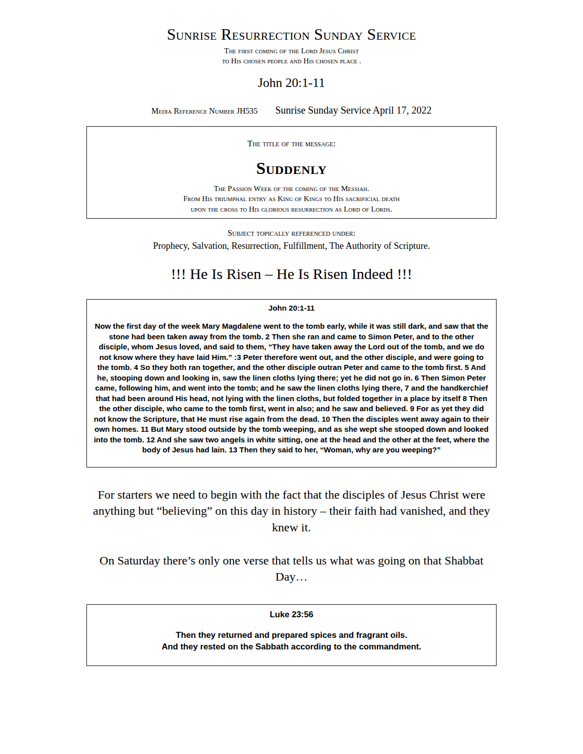Sunrise Resurrection Sunday Service
The first coming of the Lord Jesus Christ
to His chosen people and His chosen place .
John 20:1-11
Media Reference Number JH535 Sunrise Sunday Service April 17, 2022
The title of the message:
Suddenly
The Passion Week of the coming of the Messiah.
From His triumphal entry as King of Kings to His sacrificial death
upon the cross to His glorious resurrection as Lord of Lords.
Subject topically referenced under: Prophecy, Salvation, Resurrection, Fulfillment, The Authority of Scripture.
!!! He Is Risen – He Is Risen Indeed !!!
John 20:1-11
Now the first day of the week Mary Magdalene went to the tomb early, while it was still dark, and saw that the stone had been taken away from the tomb. 2 Then she ran and came to Simon Peter, and to the other disciple, whom Jesus loved, and said to them, “They have taken away the Lord out of the tomb, and we do not know where they have laid Him.” :3 Peter therefore went out, and the other disciple, and were going to the tomb. 4 So they both ran together, and the other disciple outran Peter and came to the tomb first. 5 And he, stooping down and looking in, saw the linen cloths lying there; yet he did not go in. 6 Then Simon Peter came, following him, and went into the tomb; and he saw the linen cloths lying there, 7 and the handkerchief that had been around His head, not lying with the linen cloths, but folded together in a place by itself 8 Then the other disciple, who came to the tomb first, went in also; and he saw and believed. 9 For as yet they did not know the Scripture, that He must rise again from the dead. 10 Then the disciples went away again to their own homes. 11 But Mary stood outside by the tomb weeping, and as she wept she stooped down and looked into the tomb. 12 And she saw two angels in white sitting, one at the head and the other at the feet, where the body of Jesus had lain. 13 Then they said to her, “Woman, why are you weeping?”
For starters we need to begin with the fact that the disciples of Jesus Christ were anything but “believing” on this day in history – their faith had vanished, and they knew it.
On Saturday there’s only one verse that tells us what was going on that Shabbat Day…
Luke 23:56
Then they returned and prepared spices and fragrant oils.
And they rested on the Sabbath according to the commandment.